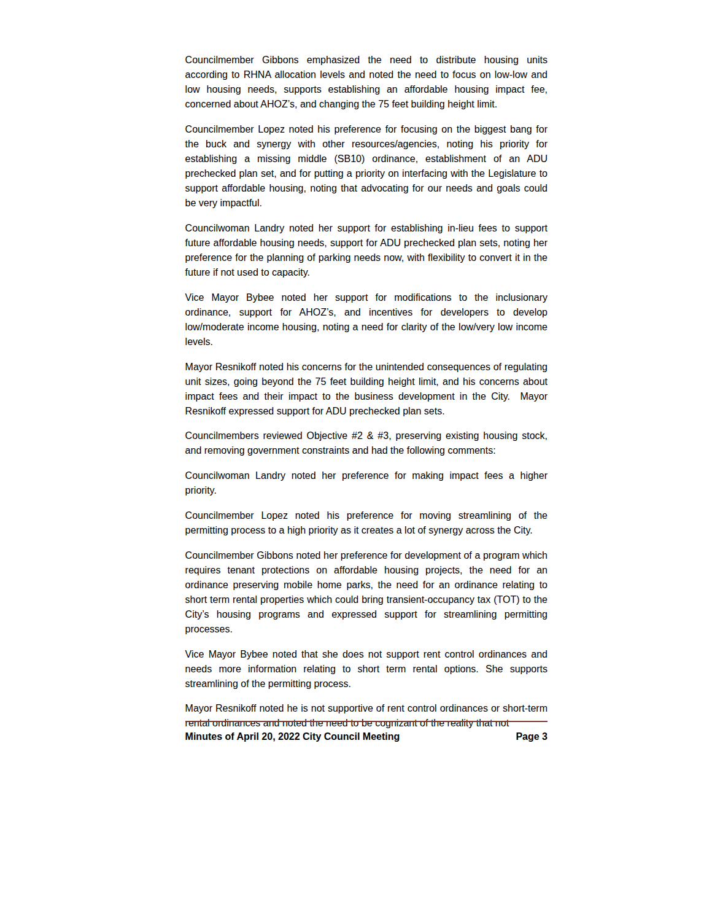Councilmember Gibbons emphasized the need to distribute housing units according to RHNA allocation levels and noted the need to focus on low-low and low housing needs, supports establishing an affordable housing impact fee, concerned about AHOZ’s, and changing the 75 feet building height limit.
Councilmember Lopez noted his preference for focusing on the biggest bang for the buck and synergy with other resources/agencies, noting his priority for establishing a missing middle (SB10) ordinance, establishment of an ADU prechecked plan set, and for putting a priority on interfacing with the Legislature to support affordable housing, noting that advocating for our needs and goals could be very impactful.
Councilwoman Landry noted her support for establishing in-lieu fees to support future affordable housing needs, support for ADU prechecked plan sets, noting her preference for the planning of parking needs now, with flexibility to convert it in the future if not used to capacity.
Vice Mayor Bybee noted her support for modifications to the inclusionary ordinance, support for AHOZ’s, and incentives for developers to develop low/moderate income housing, noting a need for clarity of the low/very low income levels.
Mayor Resnikoff noted his concerns for the unintended consequences of regulating unit sizes, going beyond the 75 feet building height limit, and his concerns about impact fees and their impact to the business development in the City. Mayor Resnikoff expressed support for ADU prechecked plan sets.
Councilmembers reviewed Objective #2 & #3, preserving existing housing stock, and removing government constraints and had the following comments:
Councilwoman Landry noted her preference for making impact fees a higher priority.
Councilmember Lopez noted his preference for moving streamlining of the permitting process to a high priority as it creates a lot of synergy across the City.
Councilmember Gibbons noted her preference for development of a program which requires tenant protections on affordable housing projects, the need for an ordinance preserving mobile home parks, the need for an ordinance relating to short term rental properties which could bring transient-occupancy tax (TOT) to the City’s housing programs and expressed support for streamlining permitting processes.
Vice Mayor Bybee noted that she does not support rent control ordinances and needs more information relating to short term rental options. She supports streamlining of the permitting process.
Mayor Resnikoff noted he is not supportive of rent control ordinances or short-term rental ordinances and noted the need to be cognizant of the reality that not
Minutes of April 20, 2022 City Council Meeting Page 3